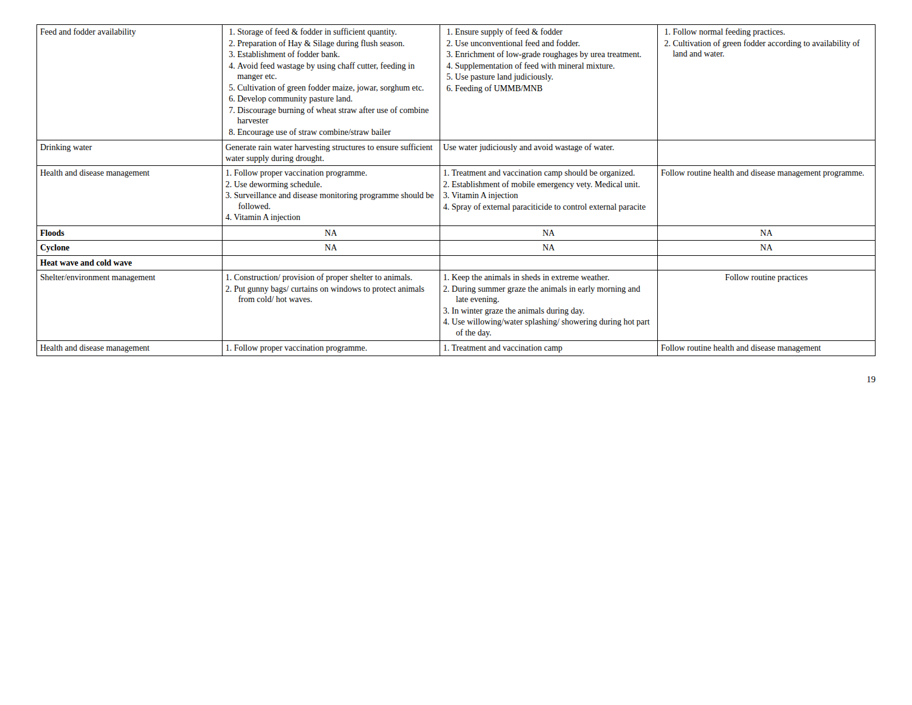| Feed and fodder availability | Storage of feed & fodder in sufficient quantity. Preparation of Hay & Silage during flush season. Establishment of fodder bank. Avoid feed wastage by using chaff cutter, feeding in manger etc. Cultivation of green fodder maize, jowar, sorghum etc. Develop community pasture land. Discourage burning of wheat straw after use of combine harvester Encourage use of straw combine/straw bailer | Ensure supply of feed & fodder Use unconventional feed and fodder. Enrichment of low-grade roughages by urea treatment. Supplementation of feed with mineral mixture. Use pasture land judiciously. Feeding of UMMB/MNB | Follow normal feeding practices. Cultivation of green fodder according to availability of land and water. |
| Drinking water | Generate rain water harvesting structures to ensure sufficient water supply during drought. | Use water judiciously and avoid wastage of water. | |
| Health and disease management | 1. Follow proper vaccination programme. 2. Use deworming schedule. 3. Surveillance and disease monitoring programme should be followed. 4. Vitamin A injection | 1. Treatment and vaccination camp should be organized. 2. Establishment of mobile emergency vety. Medical unit. 3. Vitamin A injection 4. Spray of external paraciticide to control external paracite | Follow routine health and disease management programme. |
| Floods | NA | NA | NA |
| Cyclone | NA | NA | NA |
| Heat wave and cold wave | | | |
| Shelter/environment management | 1. Construction/ provision of proper shelter to animals. 2. Put gunny bags/ curtains on windows to protect animals from cold/ hot waves. | 1. Keep the animals in sheds in extreme weather. 2. During summer graze the animals in early morning and late evening. 3. In winter graze the animals during day. 4. Use willowing/water splashing/ showering during hot part of the day. | Follow routine practices |
| Health and disease management | 1. Follow proper vaccination programme. | 1. Treatment and vaccination camp | Follow routine health and disease management |
19